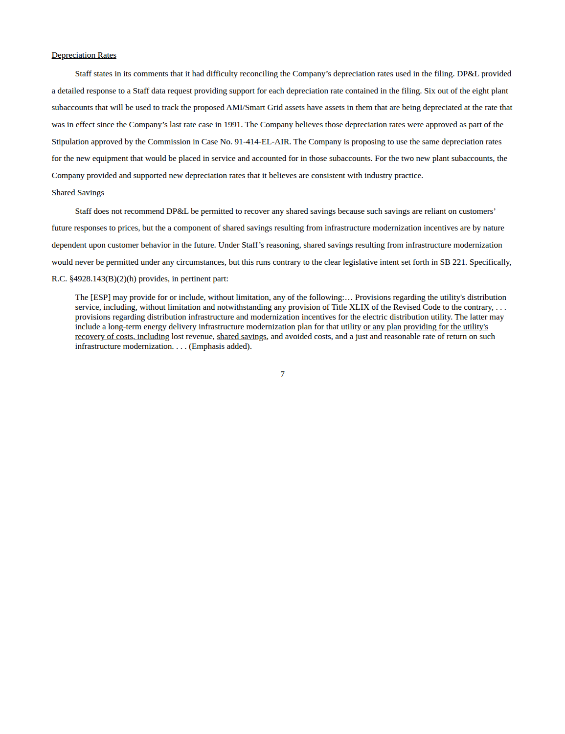Depreciation Rates
Staff states in its comments that it had difficulty reconciling the Company’s depreciation rates used in the filing. DP&L provided a detailed response to a Staff data request providing support for each depreciation rate contained in the filing. Six out of the eight plant subaccounts that will be used to track the proposed AMI/Smart Grid assets have assets in them that are being depreciated at the rate that was in effect since the Company’s last rate case in 1991. The Company believes those depreciation rates were approved as part of the Stipulation approved by the Commission in Case No. 91-414-EL-AIR. The Company is proposing to use the same depreciation rates for the new equipment that would be placed in service and accounted for in those subaccounts. For the two new plant subaccounts, the Company provided and supported new depreciation rates that it believes are consistent with industry practice.
Shared Savings
Staff does not recommend DP&L be permitted to recover any shared savings because such savings are reliant on customers’ future responses to prices, but the a component of shared savings resulting from infrastructure modernization incentives are by nature dependent upon customer behavior in the future. Under Staff’s reasoning, shared savings resulting from infrastructure modernization would never be permitted under any circumstances, but this runs contrary to the clear legislative intent set forth in SB 221. Specifically, R.C. §4928.143(B)(2)(h) provides, in pertinent part:
The [ESP] may provide for or include, without limitation, any of the following:… Provisions regarding the utility's distribution service, including, without limitation and notwithstanding any provision of Title XLIX of the Revised Code to the contrary, . . . provisions regarding distribution infrastructure and modernization incentives for the electric distribution utility. The latter may include a long-term energy delivery infrastructure modernization plan for that utility or any plan providing for the utility's recovery of costs, including lost revenue, shared savings, and avoided costs, and a just and reasonable rate of return on such infrastructure modernization. . . . (Emphasis added).
7